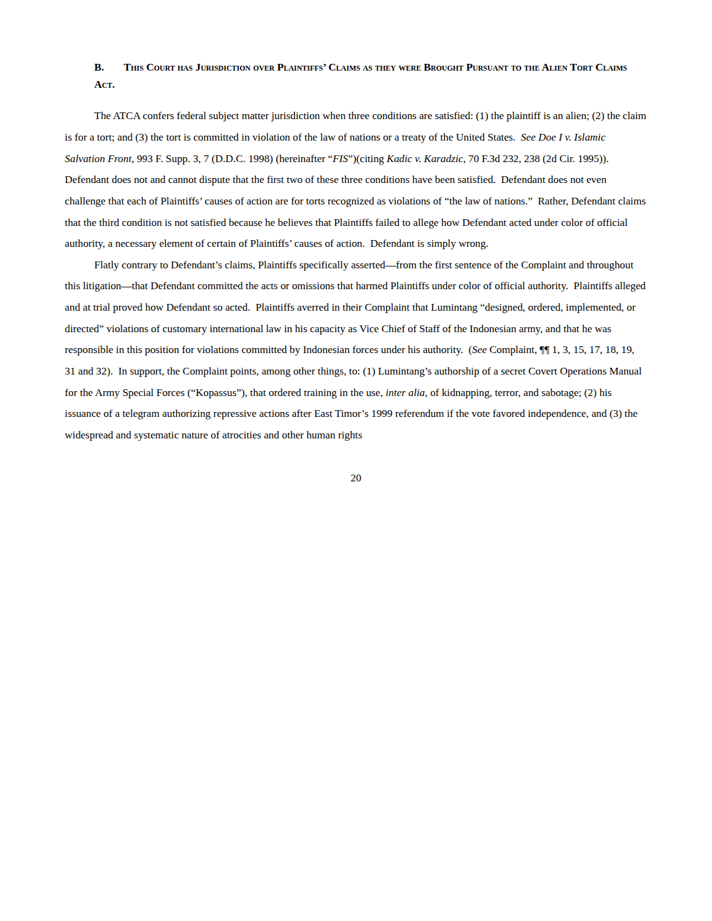B. This Court has Jurisdiction over Plaintiffs’ Claims as they were Brought Pursuant to the Alien Tort Claims Act.
The ATCA confers federal subject matter jurisdiction when three conditions are satisfied: (1) the plaintiff is an alien; (2) the claim is for a tort; and (3) the tort is committed in violation of the law of nations or a treaty of the United States. See Doe I v. Islamic Salvation Front, 993 F. Supp. 3, 7 (D.D.C. 1998) (hereinafter “FIS”)(citing Kadic v. Karadzic, 70 F.3d 232, 238 (2d Cir. 1995)). Defendant does not and cannot dispute that the first two of these three conditions have been satisfied. Defendant does not even challenge that each of Plaintiffs’ causes of action are for torts recognized as violations of “the law of nations.” Rather, Defendant claims that the third condition is not satisfied because he believes that Plaintiffs failed to allege how Defendant acted under color of official authority, a necessary element of certain of Plaintiffs’ causes of action. Defendant is simply wrong.
Flatly contrary to Defendant’s claims, Plaintiffs specifically asserted—from the first sentence of the Complaint and throughout this litigation—that Defendant committed the acts or omissions that harmed Plaintiffs under color of official authority. Plaintiffs alleged and at trial proved how Defendant so acted. Plaintiffs averred in their Complaint that Lumintang “designed, ordered, implemented, or directed” violations of customary international law in his capacity as Vice Chief of Staff of the Indonesian army, and that he was responsible in this position for violations committed by Indonesian forces under his authority. (See Complaint, ¶¶ 1, 3, 15, 17, 18, 19, 31 and 32). In support, the Complaint points, among other things, to: (1) Lumintang’s authorship of a secret Covert Operations Manual for the Army Special Forces (“Kopassus”), that ordered training in the use, inter alia, of kidnapping, terror, and sabotage; (2) his issuance of a telegram authorizing repressive actions after East Timor’s 1999 referendum if the vote favored independence, and (3) the widespread and systematic nature of atrocities and other human rights
20